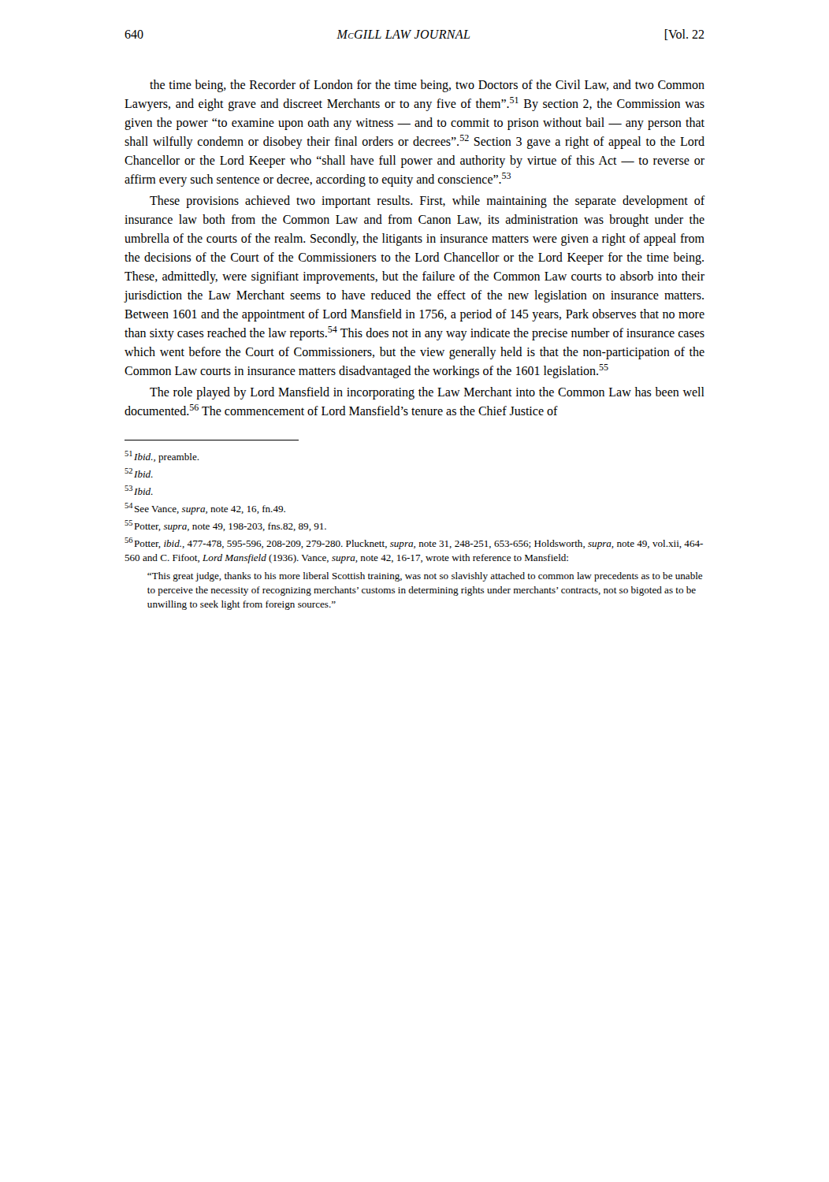640 McGILL LAW JOURNAL [Vol. 22
the time being, the Recorder of London for the time being, two Doctors of the Civil Law, and two Common Lawyers, and eight grave and discreet Merchants or to any five of them”.51 By section 2, the Commission was given the power “to examine upon oath any witness — and to commit to prison without bail — any person that shall wilfully condemn or disobey their final orders or decrees”.52 Section 3 gave a right of appeal to the Lord Chancellor or the Lord Keeper who “shall have full power and authority by virtue of this Act — to reverse or affirm every such sentence or decree, according to equity and conscience”.53
These provisions achieved two important results. First, while maintaining the separate development of insurance law both from the Common Law and from Canon Law, its administration was brought under the umbrella of the courts of the realm. Secondly, the litigants in insurance matters were given a right of appeal from the decisions of the Court of the Commissioners to the Lord Chancellor or the Lord Keeper for the time being. These, admittedly, were signifiant improvements, but the failure of the Common Law courts to absorb into their jurisdiction the Law Merchant seems to have reduced the effect of the new legislation on insurance matters. Between 1601 and the appointment of Lord Mansfield in 1756, a period of 145 years, Park observes that no more than sixty cases reached the law reports.54 This does not in any way indicate the precise number of insurance cases which went before the Court of Commissioners, but the view generally held is that the non-participation of the Common Law courts in insurance matters disadvantaged the workings of the 1601 legislation.55
The role played by Lord Mansfield in incorporating the Law Merchant into the Common Law has been well documented.56 The commencement of Lord Mansfield’s tenure as the Chief Justice of
51 Ibid., preamble.
52 Ibid.
53 Ibid.
54 See Vance, supra, note 42, 16, fn.49.
55 Potter, supra, note 49, 198-203, fns.82, 89, 91.
56 Potter, ibid., 477-478, 595-596, 208-209, 279-280. Plucknett, supra, note 31, 248-251, 653-656; Holdsworth, supra, note 49, vol.xii, 464-560 and C. Fifoot, Lord Mansfield (1936). Vance, supra, note 42, 16-17, wrote with reference to Mansfield:
“This great judge, thanks to his more liberal Scottish training, was not so slavishly attached to common law precedents as to be unable to perceive the necessity of recognizing merchants’ customs in determining rights under merchants’ contracts, not so bigoted as to be unwilling to seek light from foreign sources.”